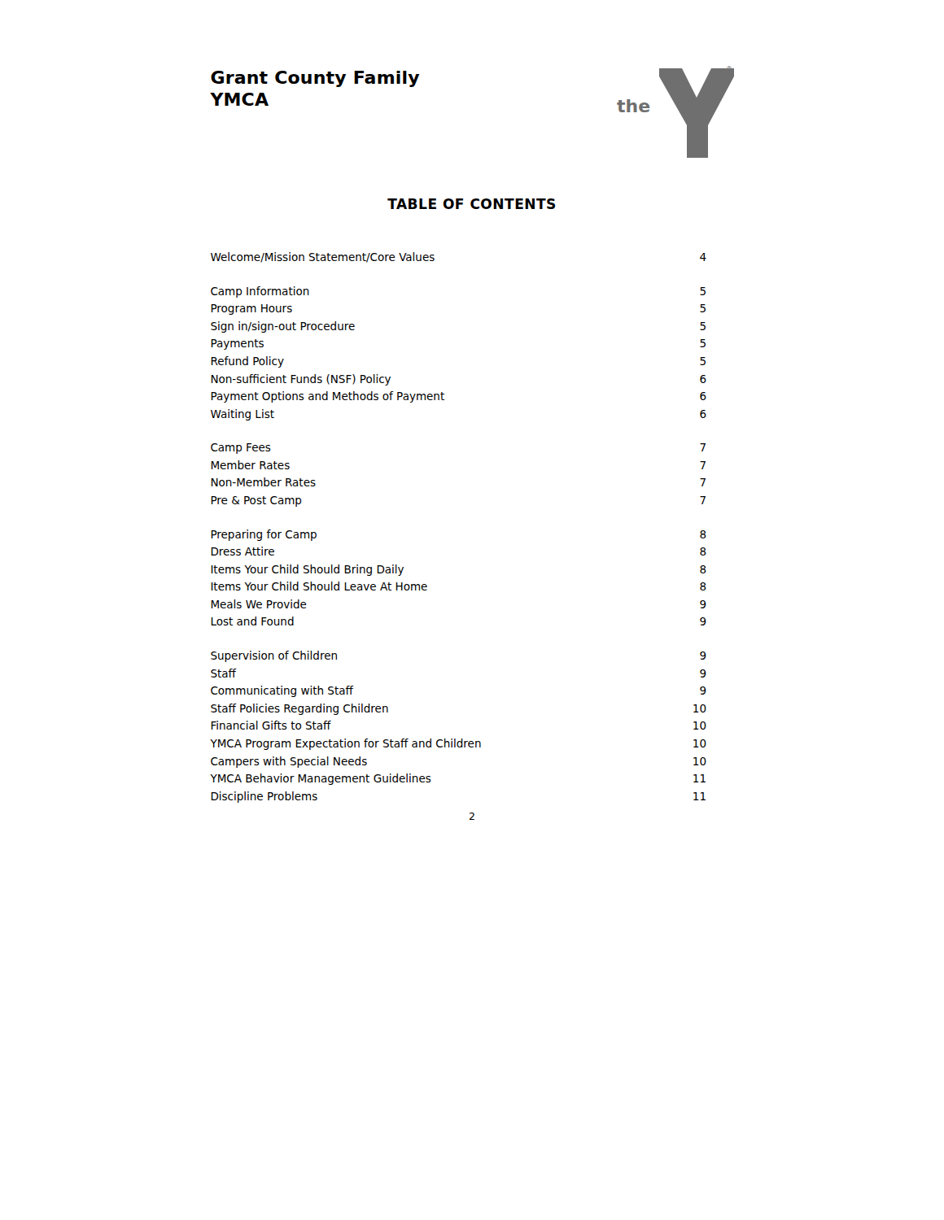Grant County Family
YMCA
the YMCA ®
TABLE OF CONTENTS
| Welcome/Mission Statement/Core Values | 4 |
| Camp Information | 5 |
| Program Hours | 5 |
| Sign in/sign-out Procedure | 5 |
| Payments | 5 |
| Refund Policy | 5 |
| Non-sufficient Funds (NSF) Policy | 6 |
| Payment Options and Methods of Payment | 6 |
| Waiting List | 6 |
| Camp Fees | 7 |
| Member Rates | 7 |
| Non-Member Rates | 7 |
| Pre & Post Camp | 7 |
| Preparing for Camp | 8 |
| Dress Attire | 8 |
| Items Your Child Should Bring Daily | 8 |
| Items Your Child Should Leave At Home | 8 |
| Meals We Provide | 9 |
| Lost and Found | 9 |
| Supervision of Children | 9 |
| Staff | 9 |
| Communicating with Staff | 9 |
| Staff Policies Regarding Children | 10 |
| Financial Gifts to Staff | 10 |
| YMCA Program Expectation for Staff and Children | 10 |
| Campers with Special Needs | 10 |
| YMCA Behavior Management Guidelines | 11 |
| Discipline Problems | 11 |
2